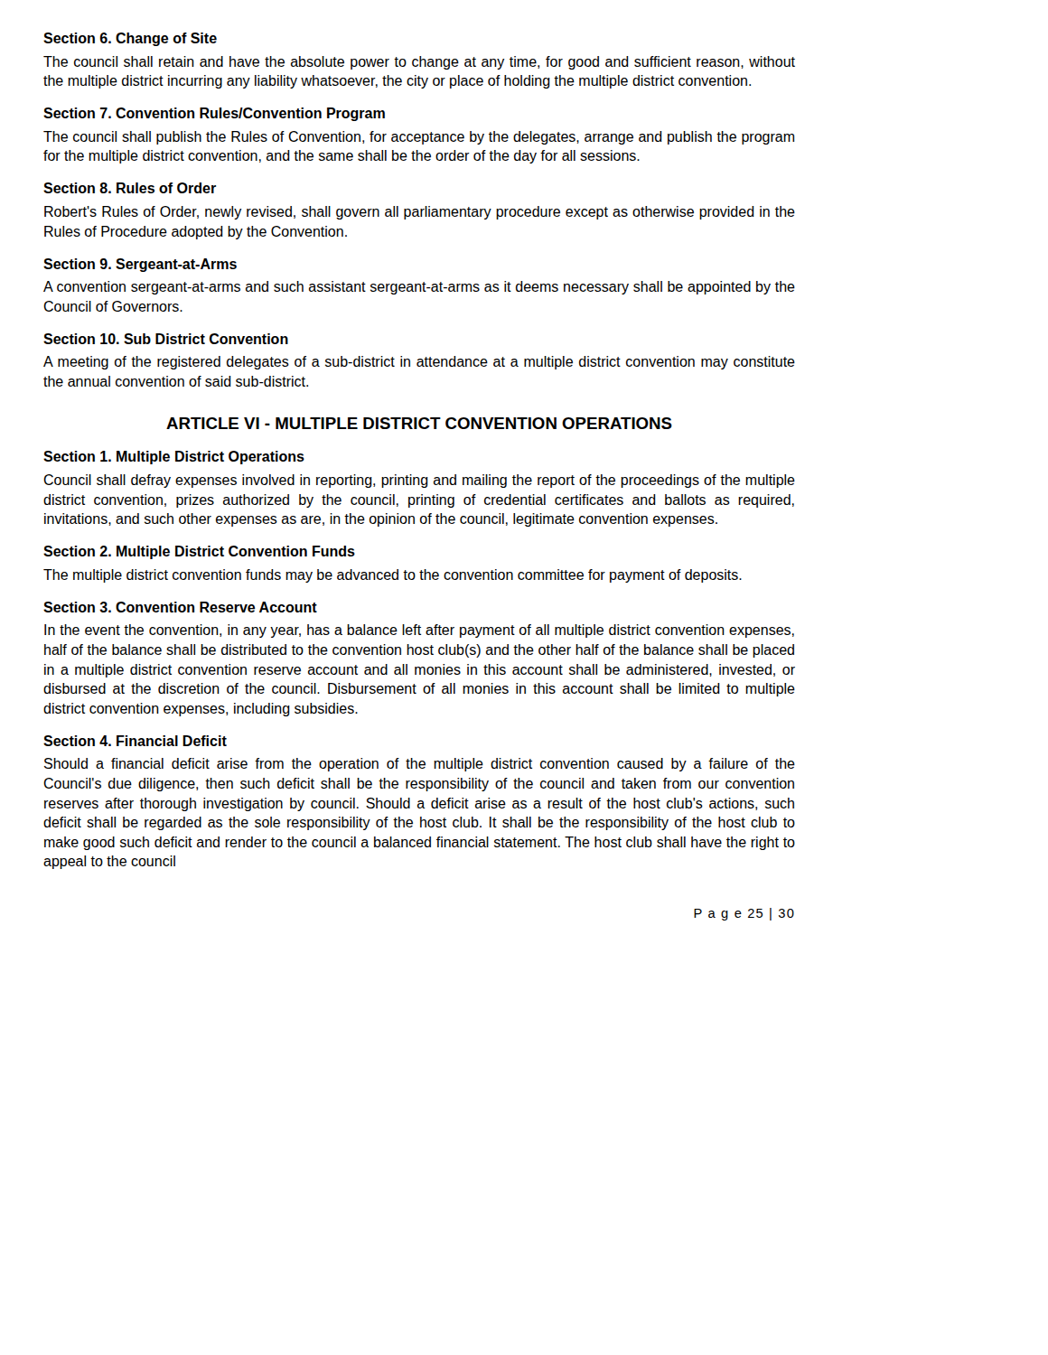Section 6. Change of Site
The council shall retain and have the absolute power to change at any time, for good and sufficient reason, without the multiple district incurring any liability whatsoever, the city or place of holding the multiple district convention.
Section 7. Convention Rules/Convention Program
The council shall publish the Rules of Convention, for acceptance by the delegates, arrange and publish the program for the multiple district convention, and the same shall be the order of the day for all sessions.
Section 8. Rules of Order
Robert's Rules of Order, newly revised, shall govern all parliamentary procedure except as otherwise provided in the Rules of Procedure adopted by the Convention.
Section 9. Sergeant-at-Arms
A convention sergeant-at-arms and such assistant sergeant-at-arms as it deems necessary shall be appointed by the Council of Governors.
Section 10. Sub District Convention
A meeting of the registered delegates of a sub-district in attendance at a multiple district convention may constitute the annual convention of said sub-district.
ARTICLE VI - MULTIPLE DISTRICT CONVENTION OPERATIONS
Section 1. Multiple District Operations
Council shall defray expenses involved in reporting, printing and mailing the report of the proceedings of the multiple district convention, prizes authorized by the council, printing of credential certificates and ballots as required, invitations, and such other expenses as are, in the opinion of the council, legitimate convention expenses.
Section 2. Multiple District Convention Funds
The multiple district convention funds may be advanced to the convention committee for payment of deposits.
Section 3. Convention Reserve Account
In the event the convention, in any year, has a balance left after payment of all multiple district convention expenses, half of the balance shall be distributed to the convention host club(s) and the other half of the balance shall be placed in a multiple district convention reserve account and all monies in this account shall be administered, invested, or disbursed at the discretion of the council. Disbursement of all monies in this account shall be limited to multiple district convention expenses, including subsidies.
Section 4. Financial Deficit
Should a financial deficit arise from the operation of the multiple district convention caused by a failure of the Council's due diligence, then such deficit shall be the responsibility of the council and taken from our convention reserves after thorough investigation by council. Should a deficit arise as a result of the host club's actions, such deficit shall be regarded as the sole responsibility of the host club. It shall be the responsibility of the host club to make good such deficit and render to the council a balanced financial statement. The host club shall have the right to appeal to the council
P a g e 25 | 30